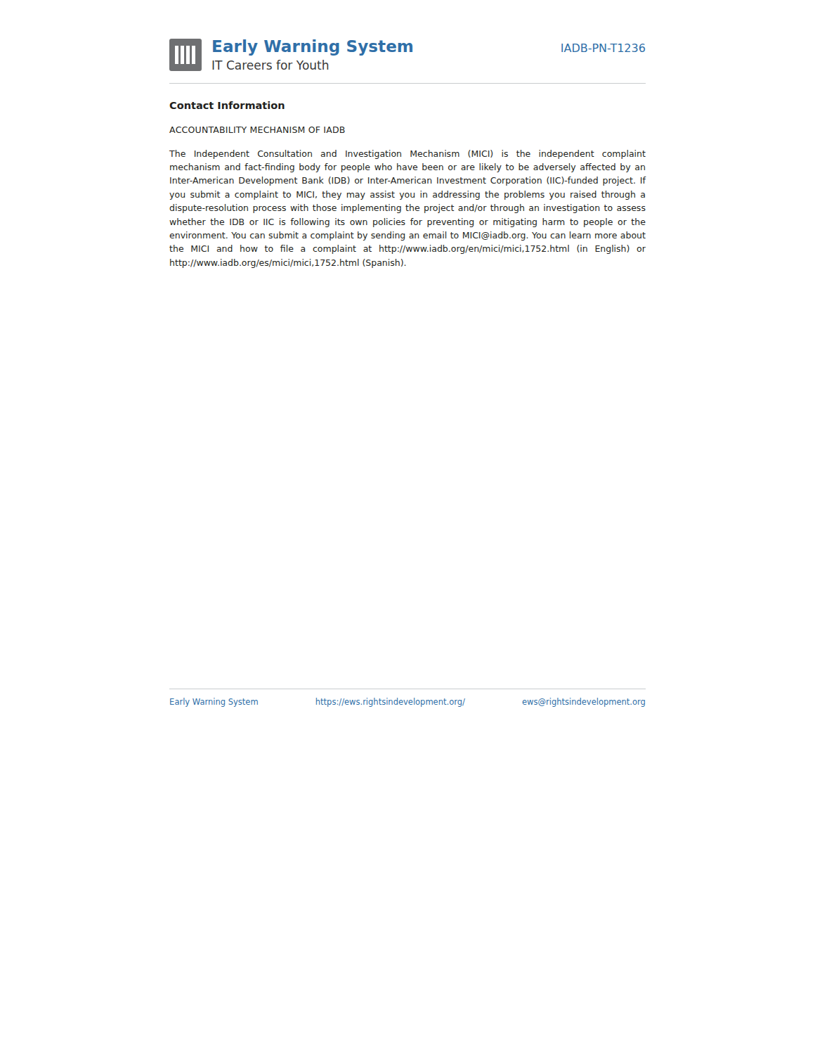Early Warning System
IT Careers for Youth
IADB-PN-T1236
Contact Information
ACCOUNTABILITY MECHANISM OF IADB
The Independent Consultation and Investigation Mechanism (MICI) is the independent complaint mechanism and fact-finding body for people who have been or are likely to be adversely affected by an Inter-American Development Bank (IDB) or Inter-American Investment Corporation (IIC)-funded project. If you submit a complaint to MICI, they may assist you in addressing the problems you raised through a dispute-resolution process with those implementing the project and/or through an investigation to assess whether the IDB or IIC is following its own policies for preventing or mitigating harm to people or the environment. You can submit a complaint by sending an email to MICI@iadb.org. You can learn more about the MICI and how to file a complaint at http://www.iadb.org/en/mici/mici,1752.html (in English) or http://www.iadb.org/es/mici/mici,1752.html (Spanish).
Early Warning System
https://ews.rightsindevelopment.org/
ews@rightsindevelopment.org